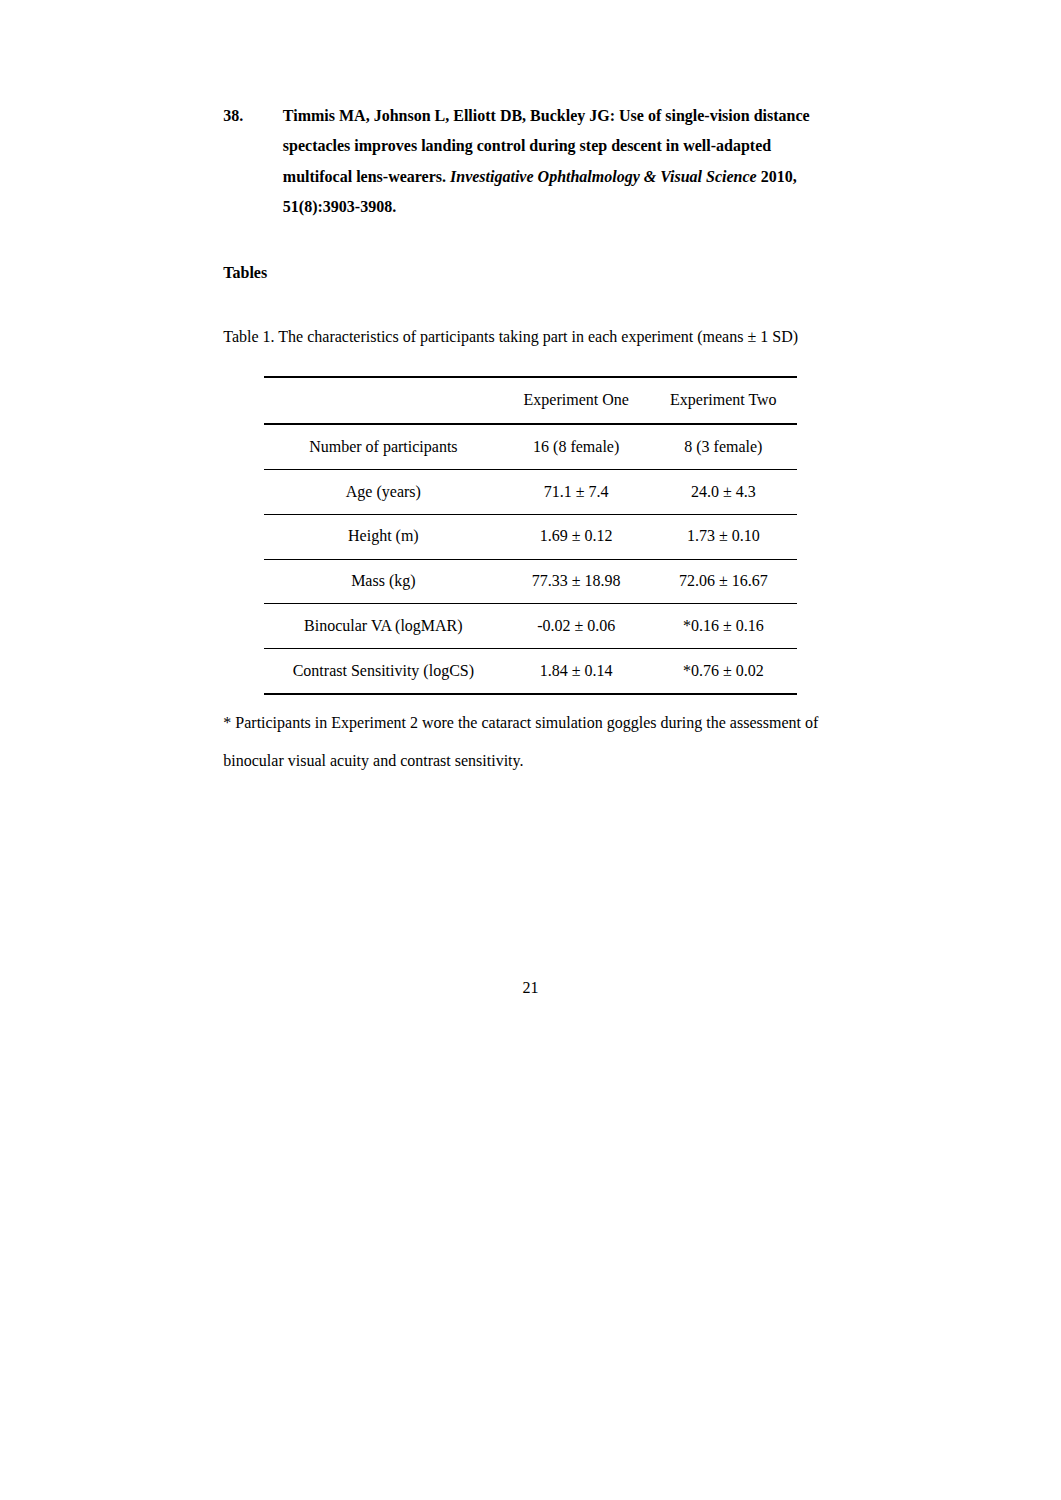38.
Timmis MA, Johnson L, Elliott DB, Buckley JG: Use of single-vision distance spectacles improves landing control during step descent in well-adapted multifocal lens-wearers. Investigative Ophthalmology & Visual Science 2010, 51(8):3903-3908.
Tables
Table 1. The characteristics of participants taking part in each experiment (means ± 1 SD)
| | Experiment One | Experiment Two |
| Number of participants | 16 (8 female) | 8 (3 female) |
| Age (years) | 71.1 ± 7.4 | 24.0 ± 4.3 |
| Height (m) | 1.69 ± 0.12 | 1.73 ± 0.10 |
| Mass (kg) | 77.33 ± 18.98 | 72.06 ± 16.67 |
| Binocular VA (logMAR) | -0.02 ± 0.06 | *0.16 ± 0.16 |
| Contrast Sensitivity (logCS) | 1.84 ± 0.14 | *0.76 ± 0.02 |
* Participants in Experiment 2 wore the cataract simulation goggles during the assessment of binocular visual acuity and contrast sensitivity.
21